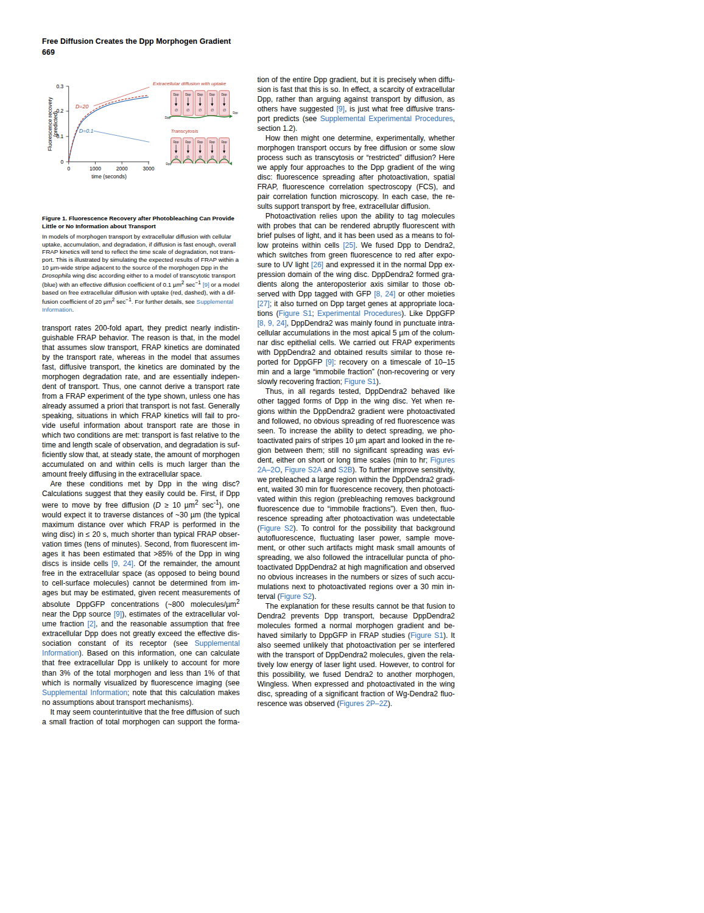Free Diffusion Creates the Dpp Morphogen Gradient
669
0 0.1 0.2 0.3 0 1000 2000 3000 time (seconds) Fluorescence recovery (predicted) D=20 D=0.1 Extracellular diffusion with uptake Dpp Dpp Dpp Dpp Dpp ∅ ∅ ∅ ∅ ∅ Dpp Dpp Transcytosis Dpp Dpp Dpp Dpp Dpp ∅ ∅ ∅ ∅ ∅ Dpp
Figure 1. Fluorescence Recovery after Photobleaching Can Provide Little or No Information about Transport
In models of morphogen transport by extracellular diffusion with cellular uptake, accumulation, and degradation, if diffusion is fast enough, overall FRAP kinetics will tend to reflect the time scale of degradation, not transport. This is illustrated by simulating the expected results of FRAP within a 10 µm-wide stripe adjacent to the source of the morphogen Dpp in the Drosophila wing disc according either to a model of transcytotic transport (blue) with an effective diffusion coefficient of 0.1 µm2 sec−1 [9] or a model based on free extracellular diffusion with uptake (red, dashed), with a diffusion coefficient of 20 µm2 sec−1. For further details, see Supplemental Information.
transport rates 200-fold apart, they predict nearly indistinguishable FRAP behavior. The reason is that, in the model that assumes slow transport, FRAP kinetics are dominated by the transport rate, whereas in the model that assumes fast, diffusive transport, the kinetics are dominated by the morphogen degradation rate, and are essentially independent of transport. Thus, one cannot derive a transport rate from a FRAP experiment of the type shown, unless one has already assumed a priori that transport is not fast. Generally speaking, situations in which FRAP kinetics will fail to provide useful information about transport rate are those in which two conditions are met: transport is fast relative to the time and length scale of observation, and degradation is sufficiently slow that, at steady state, the amount of morphogen accumulated on and within cells is much larger than the amount freely diffusing in the extracellular space.
Are these conditions met by Dpp in the wing disc? Calculations suggest that they easily could be. First, if Dpp were to move by free diffusion (D ≥ 10 µm2 sec-1), one would expect it to traverse distances of ~30 µm (the typical maximum distance over which FRAP is performed in the wing disc) in ≤ 20 s, much shorter than typical FRAP observation times (tens of minutes). Second, from fluorescent images it has been estimated that >85% of the Dpp in wing discs is inside cells [9, 24]. Of the remainder, the amount free in the extracellular space (as opposed to being bound to cell-surface molecules) cannot be determined from images but may be estimated, given recent measurements of absolute DppGFP concentrations (~800 molecules/µm2 near the Dpp source [9]), estimates of the extracellular volume fraction [2], and the reasonable assumption that free extracellular Dpp does not greatly exceed the effective dissociation constant of its receptor (see Supplemental Information). Based on this information, one can calculate that free extracellular Dpp is unlikely to account for more than 3% of the total morphogen and less than 1% of that which is normally visualized by fluorescence imaging (see Supplemental Information; note that this calculation makes no assumptions about transport mechanisms).
It may seem counterintuitive that the free diffusion of such a small fraction of total morphogen can support the formation of the entire Dpp gradient, but it is precisely when diffusion is fast that this is so. In effect, a scarcity of extracellular Dpp, rather than arguing against transport by diffusion, as others have suggested [9], is just what free diffusive transport predicts (see Supplemental Experimental Procedures, section 1.2).
How then might one determine, experimentally, whether morphogen transport occurs by free diffusion or some slow process such as transcytosis or “restricted” diffusion? Here we apply four approaches to the Dpp gradient of the wing disc: fluorescence spreading after photoactivation, spatial FRAP, fluorescence correlation spectroscopy (FCS), and pair correlation function microscopy. In each case, the results support transport by free, extracellular diffusion.
Photoactivation relies upon the ability to tag molecules with probes that can be rendered abruptly fluorescent with brief pulses of light, and it has been used as a means to follow proteins within cells [25]. We fused Dpp to Dendra2, which switches from green fluorescence to red after exposure to UV light [26] and expressed it in the normal Dpp expression domain of the wing disc. DppDendra2 formed gradients along the anteroposterior axis similar to those observed with Dpp tagged with GFP [8, 24] or other moieties [27]; it also turned on Dpp target genes at appropriate locations (Figure S1; Experimental Procedures). Like DppGFP [8, 9, 24], DppDendra2 was mainly found in punctuate intracellular accumulations in the most apical 5 µm of the columnar disc epithelial cells. We carried out FRAP experiments with DppDendra2 and obtained results similar to those reported for DppGFP [9]: recovery on a timescale of 10–15 min and a large “immobile fraction” (non-recovering or very slowly recovering fraction; Figure S1).
Thus, in all regards tested, DppDendra2 behaved like other tagged forms of Dpp in the wing disc. Yet when regions within the DppDendra2 gradient were photoactivated and followed, no obvious spreading of red fluorescence was seen. To increase the ability to detect spreading, we photoactivated pairs of stripes 10 µm apart and looked in the region between them; still no significant spreading was evident, either on short or long time scales (min to hr; Figures 2A–2O, Figure S2A and S2B). To further improve sensitivity, we prebleached a large region within the DppDendra2 gradient, waited 30 min for fluorescence recovery, then photoactivated within this region (prebleaching removes background fluorescence due to “immobile fractions”). Even then, fluorescence spreading after photoactivation was undetectable (Figure S2). To control for the possibility that background autofluorescence, fluctuating laser power, sample movement, or other such artifacts might mask small amounts of spreading, we also followed the intracellular puncta of photoactivated DppDendra2 at high magnification and observed no obvious increases in the numbers or sizes of such accumulations next to photoactivated regions over a 30 min interval (Figure S2).
The explanation for these results cannot be that fusion to Dendra2 prevents Dpp transport, because DppDendra2 molecules formed a normal morphogen gradient and behaved similarly to DppGFP in FRAP studies (Figure S1). It also seemed unlikely that photoactivation per se interfered with the transport of DppDendra2 molecules, given the relatively low energy of laser light used. However, to control for this possibility, we fused Dendra2 to another morphogen, Wingless. When expressed and photoactivated in the wing disc, spreading of a significant fraction of Wg-Dendra2 fluorescence was observed (Figures 2P–2Z).